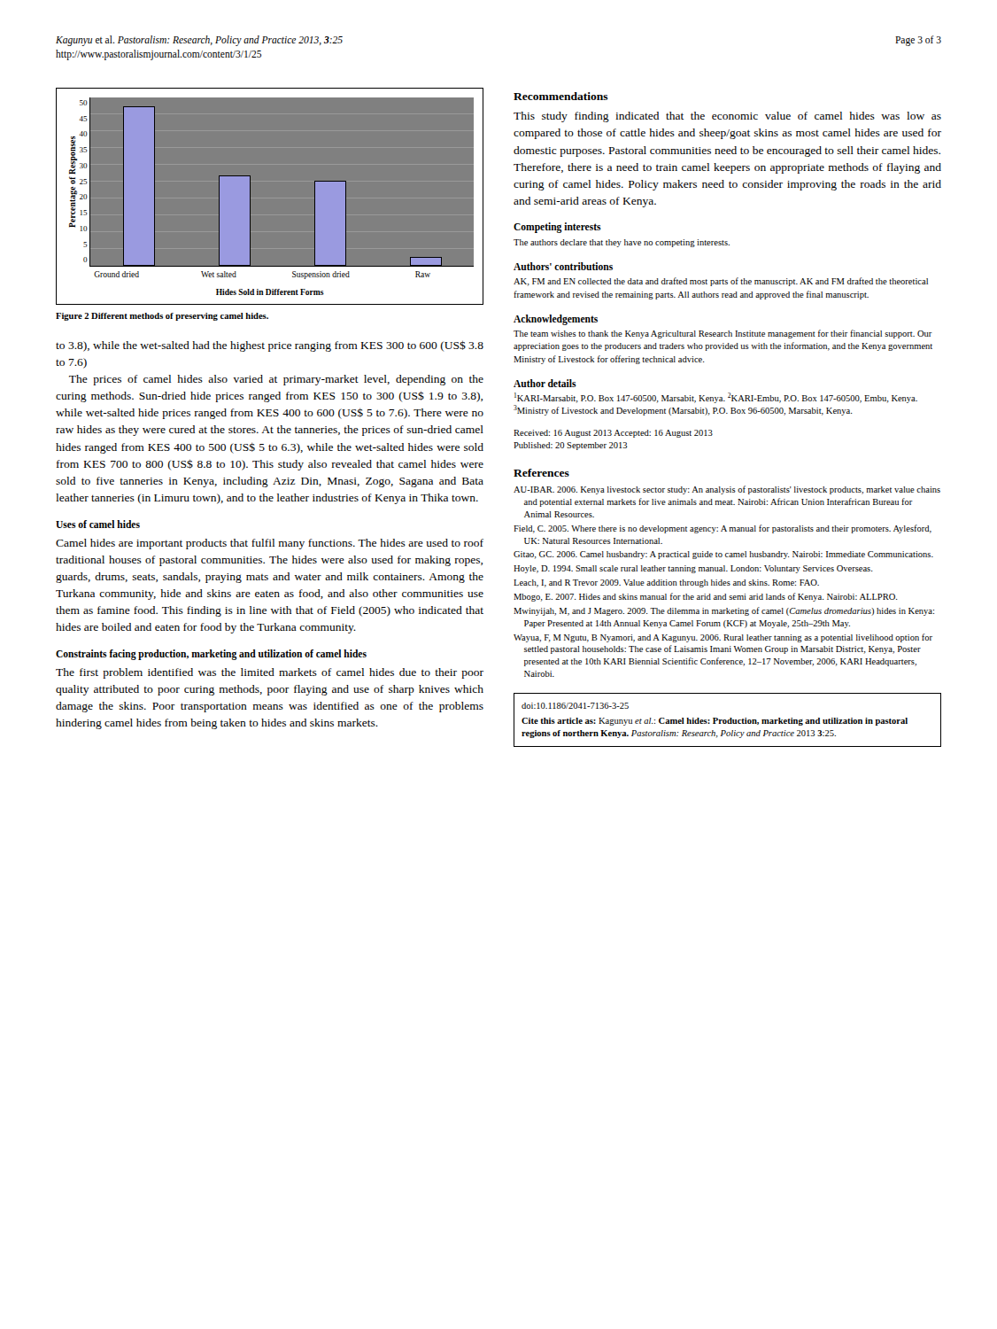Kagunyu et al. Pastoralism: Research, Policy and Practice 2013, 3:25
http://www.pastoralismjournal.com/content/3/1/25
Page 3 of 3
Percentage of Responses
50
45
40
35
30
25
20
15
10
5
0
Ground dried Wet salted Suspension dried Raw
Hides Sold in Different Forms
Figure 2 Different methods of preserving camel hides.
to 3.8), while the wet-salted had the highest price ranging from KES 300 to 600 (US$ 3.8 to 7.6)
The prices of camel hides also varied at primary-market level, depending on the curing methods. Sun-dried hide prices ranged from KES 150 to 300 (US$ 1.9 to 3.8), while wet-salted hide prices ranged from KES 400 to 600 (US$ 5 to 7.6). There were no raw hides as they were cured at the stores. At the tanneries, the prices of sun-dried camel hides ranged from KES 400 to 500 (US$ 5 to 6.3), while the wet-salted hides were sold from KES 700 to 800 (US$ 8.8 to 10). This study also revealed that camel hides were sold to five tanneries in Kenya, including Aziz Din, Mnasi, Zogo, Sagana and Bata leather tanneries (in Limuru town), and to the leather industries of Kenya in Thika town.
Uses of camel hides
Camel hides are important products that fulfil many functions. The hides are used to roof traditional houses of pastoral communities. The hides were also used for making ropes, guards, drums, seats, sandals, praying mats and water and milk containers. Among the Turkana community, hide and skins are eaten as food, and also other communities use them as famine food. This finding is in line with that of Field (2005) who indicated that hides are boiled and eaten for food by the Turkana community.
Constraints facing production, marketing and utilization of camel hides
The first problem identified was the limited markets of camel hides due to their poor quality attributed to poor curing methods, poor flaying and use of sharp knives which damage the skins. Poor transportation means was identified as one of the problems hindering camel hides from being taken to hides and skins markets.
Recommendations
This study finding indicated that the economic value of camel hides was low as compared to those of cattle hides and sheep/goat skins as most camel hides are used for domestic purposes. Pastoral communities need to be encouraged to sell their camel hides. Therefore, there is a need to train camel keepers on appropriate methods of flaying and curing of camel hides. Policy makers need to consider improving the roads in the arid and semi-arid areas of Kenya.
Competing interests
The authors declare that they have no competing interests.
Authors' contributions
AK, FM and EN collected the data and drafted most parts of the manuscript. AK and FM drafted the theoretical framework and revised the remaining parts. All authors read and approved the final manuscript.
Acknowledgements
The team wishes to thank the Kenya Agricultural Research Institute management for their financial support. Our appreciation goes to the producers and traders who provided us with the information, and the Kenya government Ministry of Livestock for offering technical advice.
Author details
1KARI-Marsabit, P.O. Box 147-60500, Marsabit, Kenya. 2KARI-Embu, P.O. Box 147-60500, Embu, Kenya. 3Ministry of Livestock and Development (Marsabit), P.O. Box 96-60500, Marsabit, Kenya.
Received: 16 August 2013 Accepted: 16 August 2013
Published: 20 September 2013
References
AU-IBAR. 2006. Kenya livestock sector study: An analysis of pastoralists' livestock products, market value chains and potential external markets for live animals and meat. Nairobi: African Union Interafrican Bureau for Animal Resources.
Field, C. 2005. Where there is no development agency: A manual for pastoralists and their promoters. Aylesford, UK: Natural Resources International.
Gitao, GC. 2006. Camel husbandry: A practical guide to camel husbandry. Nairobi: Immediate Communications.
Hoyle, D. 1994. Small scale rural leather tanning manual. London: Voluntary Services Overseas.
Leach, I, and R Trevor 2009. Value addition through hides and skins. Rome: FAO.
Mbogo, E. 2007. Hides and skins manual for the arid and semi arid lands of Kenya. Nairobi: ALLPRO.
Mwinyijah, M, and J Magero. 2009. The dilemma in marketing of camel (Camelus dromedarius) hides in Kenya: Paper Presented at 14th Annual Kenya Camel Forum (KCF) at Moyale, 25th–29th May.
Wayua, F, M Ngutu, B Nyamori, and A Kagunyu. 2006. Rural leather tanning as a potential livelihood option for settled pastoral households: The case of Laisamis Imani Women Group in Marsabit District, Kenya, Poster presented at the 10th KARI Biennial Scientific Conference, 12–17 November, 2006, KARI Headquarters, Nairobi.
doi:10.1186/2041-7136-3-25
Cite this article as: Kagunyu et al.: Camel hides: Production, marketing and utilization in pastoral regions of northern Kenya. Pastoralism: Research, Policy and Practice 2013 3:25.